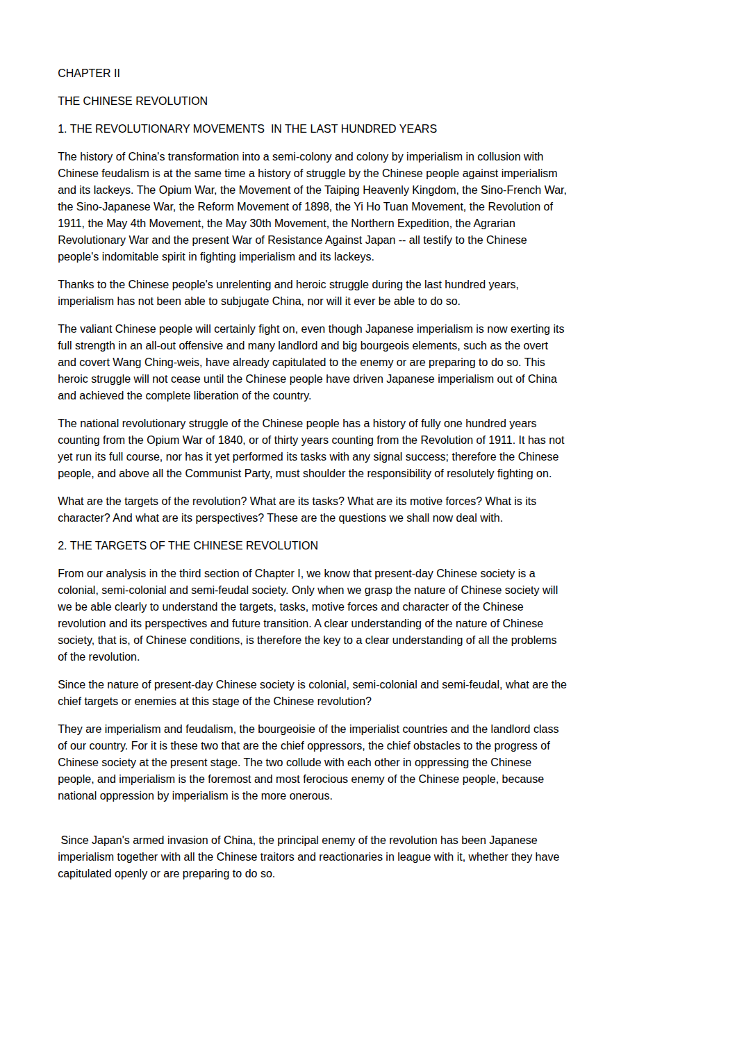CHAPTER II
THE CHINESE REVOLUTION
1. THE REVOLUTIONARY MOVEMENTS IN THE LAST HUNDRED YEARS
The history of China's transformation into a semi-colony and colony by imperialism in collusion with Chinese feudalism is at the same time a history of struggle by the Chinese people against imperialism and its lackeys. The Opium War, the Movement of the Taiping Heavenly Kingdom, the Sino-French War, the Sino-Japanese War, the Reform Movement of 1898, the Yi Ho Tuan Movement, the Revolution of 1911, the May 4th Movement, the May 30th Movement, the Northern Expedition, the Agrarian Revolutionary War and the present War of Resistance Against Japan -- all testify to the Chinese people's indomitable spirit in fighting imperialism and its lackeys.
Thanks to the Chinese people's unrelenting and heroic struggle during the last hundred years, imperialism has not been able to subjugate China, nor will it ever be able to do so.
The valiant Chinese people will certainly fight on, even though Japanese imperialism is now exerting its full strength in an all-out offensive and many landlord and big bourgeois elements, such as the overt and covert Wang Ching-weis, have already capitulated to the enemy or are preparing to do so. This heroic struggle will not cease until the Chinese people have driven Japanese imperialism out of China and achieved the complete liberation of the country.
The national revolutionary struggle of the Chinese people has a history of fully one hundred years counting from the Opium War of 1840, or of thirty years counting from the Revolution of 1911. It has not yet run its full course, nor has it yet performed its tasks with any signal success; therefore the Chinese people, and above all the Communist Party, must shoulder the responsibility of resolutely fighting on.
What are the targets of the revolution? What are its tasks? What are its motive forces? What is its character? And what are its perspectives? These are the questions we shall now deal with.
2. THE TARGETS OF THE CHINESE REVOLUTION
From our analysis in the third section of Chapter I, we know that present-day Chinese society is a colonial, semi-colonial and semi-feudal society. Only when we grasp the nature of Chinese society will we be able clearly to understand the targets, tasks, motive forces and character of the Chinese revolution and its perspectives and future transition. A clear understanding of the nature of Chinese society, that is, of Chinese conditions, is therefore the key to a clear understanding of all the problems of the revolution.
Since the nature of present-day Chinese society is colonial, semi-colonial and semi-feudal, what are the chief targets or enemies at this stage of the Chinese revolution?
They are imperialism and feudalism, the bourgeoisie of the imperialist countries and the landlord class of our country. For it is these two that are the chief oppressors, the chief obstacles to the progress of Chinese society at the present stage. The two collude with each other in oppressing the Chinese people, and imperialism is the foremost and most ferocious enemy of the Chinese people, because national oppression by imperialism is the more onerous.
Since Japan's armed invasion of China, the principal enemy of the revolution has been Japanese imperialism together with all the Chinese traitors and reactionaries in league with it, whether they have capitulated openly or are preparing to do so.